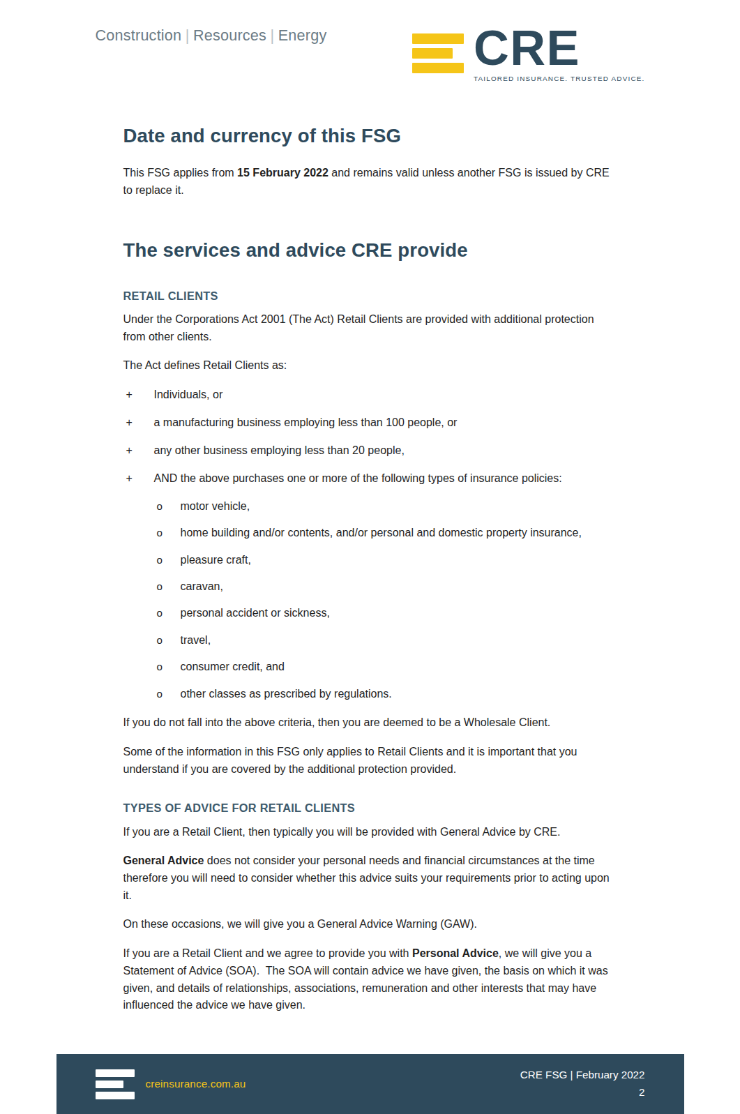Construction|Resources|Energy
CRE Tailored Insurance. Trusted Advice.
Date and currency of this FSG
This FSG applies from 15 February 2022 and remains valid unless another FSG is issued by CRE to replace it.
The services and advice CRE provide
Retail Clients
Under the Corporations Act 2001 (The Act) Retail Clients are provided with additional protection from other clients.
The Act defines Retail Clients as:
Individuals, or
a manufacturing business employing less than 100 people, or
any other business employing less than 20 people,
AND the above purchases one or more of the following types of insurance policies:
motor vehicle,
home building and/or contents, and/or personal and domestic property insurance,
pleasure craft,
caravan,
personal accident or sickness,
travel,
consumer credit, and
other classes as prescribed by regulations.
If you do not fall into the above criteria, then you are deemed to be a Wholesale Client.
Some of the information in this FSG only applies to Retail Clients and it is important that you understand if you are covered by the additional protection provided.
Types of advice for Retail Clients
If you are a Retail Client, then typically you will be provided with General Advice by CRE.
General Advice does not consider your personal needs and financial circumstances at the time therefore you will need to consider whether this advice suits your requirements prior to acting upon it.
On these occasions, we will give you a General Advice Warning (GAW).
If you are a Retail Client and we agree to provide you with Personal Advice, we will give you a Statement of Advice (SOA). The SOA will contain advice we have given, the basis on which it was given, and details of relationships, associations, remuneration and other interests that may have influenced the advice we have given.
creinsurance.com.au
CRE FSG | February 2022 2